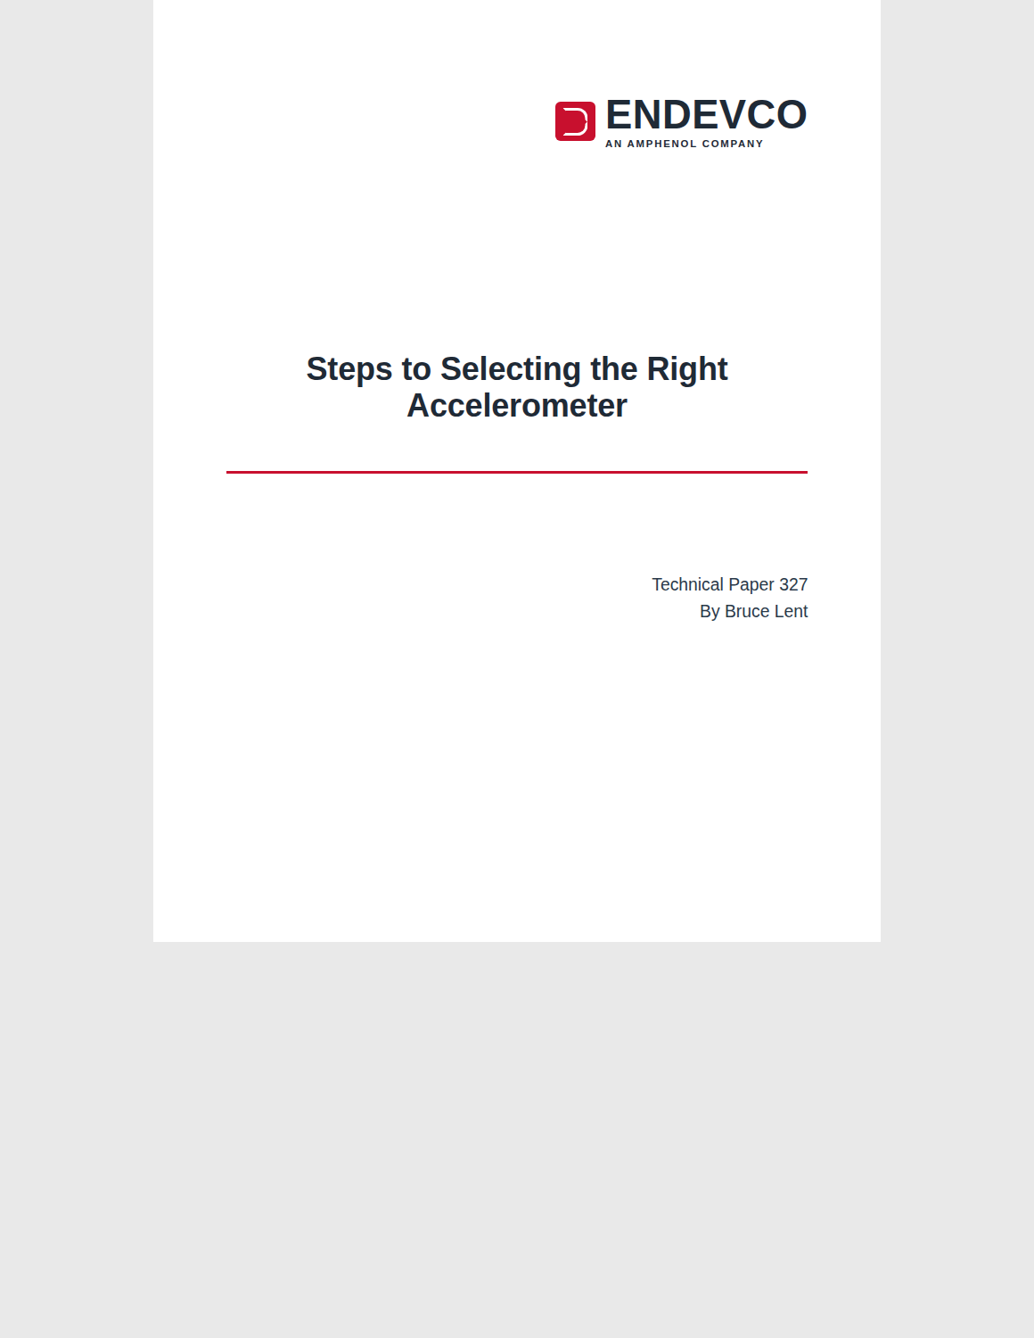ENDEVCO
AN AMPHENOL COMPANY
Steps to Selecting the Right Accelerometer
Technical Paper 327
By Bruce Lent